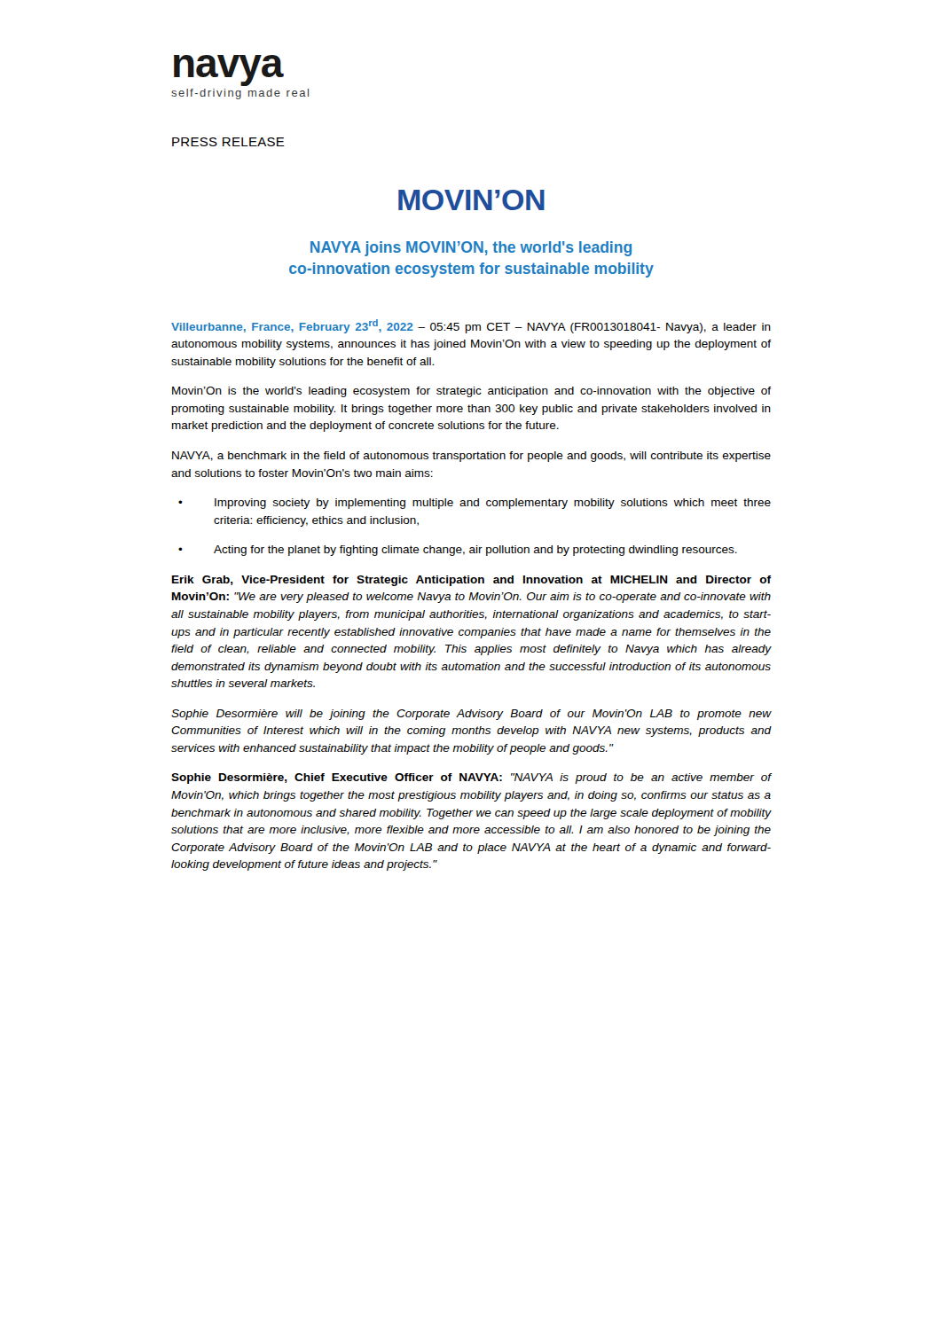navya
self-driving made real
PRESS RELEASE
MOVIN’ON
NAVYA joins MOVIN’ON, the world's leading
co-innovation ecosystem for sustainable mobility
Villeurbanne, France, February 23rd, 2022 – 05:45 pm CET – NAVYA (FR0013018041- Navya), a leader in autonomous mobility systems, announces it has joined Movin’On with a view to speeding up the deployment of sustainable mobility solutions for the benefit of all.
Movin’On is the world's leading ecosystem for strategic anticipation and co-innovation with the objective of promoting sustainable mobility. It brings together more than 300 key public and private stakeholders involved in market prediction and the deployment of concrete solutions for the future.
NAVYA, a benchmark in the field of autonomous transportation for people and goods, will contribute its expertise and solutions to foster Movin'On's two main aims:
Improving society by implementing multiple and complementary mobility solutions which meet three criteria: efficiency, ethics and inclusion,
Acting for the planet by fighting climate change, air pollution and by protecting dwindling resources.
Erik Grab, Vice-President for Strategic Anticipation and Innovation at MICHELIN and Director of Movin’On: "We are very pleased to welcome Navya to Movin’On. Our aim is to co-operate and co-innovate with all sustainable mobility players, from municipal authorities, international organizations and academics, to start-ups and in particular recently established innovative companies that have made a name for themselves in the field of clean, reliable and connected mobility. This applies most definitely to Navya which has already demonstrated its dynamism beyond doubt with its automation and the successful introduction of its autonomous shuttles in several markets.
Sophie Desormière will be joining the Corporate Advisory Board of our Movin'On LAB to promote new Communities of Interest which will in the coming months develop with NAVYA new systems, products and services with enhanced sustainability that impact the mobility of people and goods."
Sophie Desormière, Chief Executive Officer of NAVYA: "NAVYA is proud to be an active member of Movin'On, which brings together the most prestigious mobility players and, in doing so, confirms our status as a benchmark in autonomous and shared mobility. Together we can speed up the large scale deployment of mobility solutions that are more inclusive, more flexible and more accessible to all. I am also honored to be joining the Corporate Advisory Board of the Movin'On LAB and to place NAVYA at the heart of a dynamic and forward-looking development of future ideas and projects."